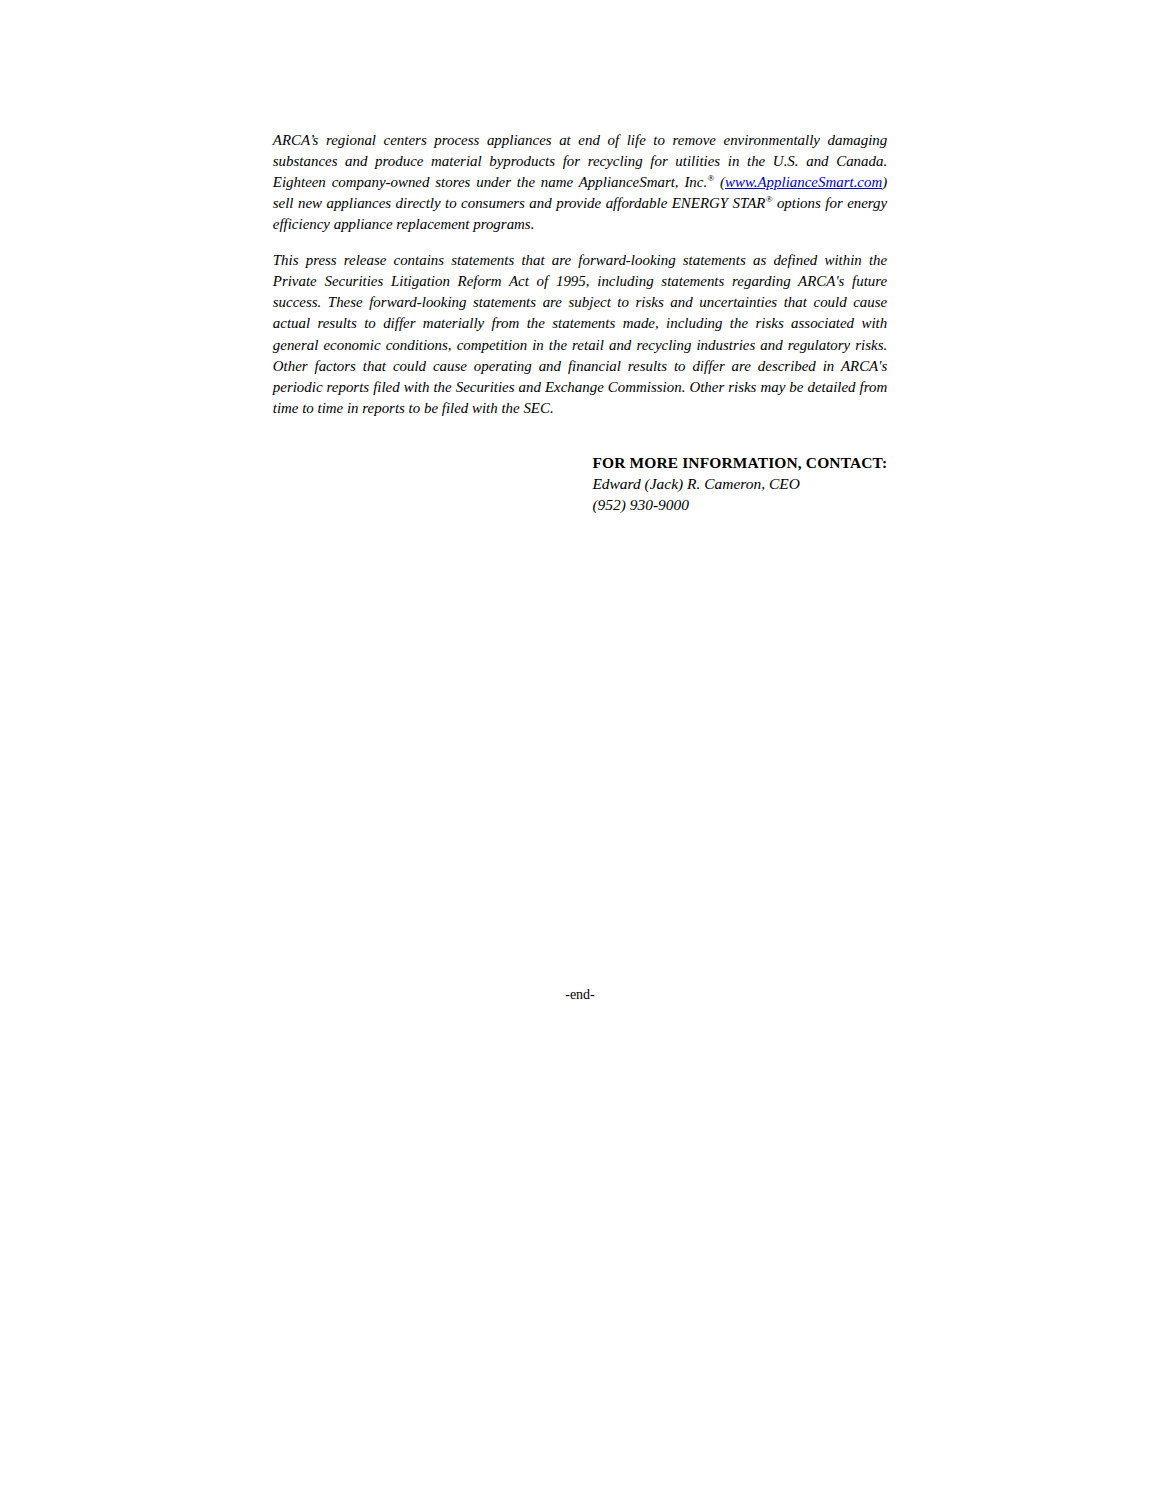ARCA’s regional centers process appliances at end of life to remove environmentally damaging substances and produce material byproducts for recycling for utilities in the U.S. and Canada. Eighteen company-owned stores under the name ApplianceSmart, Inc.® (www.ApplianceSmart.com) sell new appliances directly to consumers and provide affordable ENERGY STAR® options for energy efficiency appliance replacement programs.
This press release contains statements that are forward-looking statements as defined within the Private Securities Litigation Reform Act of 1995, including statements regarding ARCA's future success. These forward-looking statements are subject to risks and uncertainties that could cause actual results to differ materially from the statements made, including the risks associated with general economic conditions, competition in the retail and recycling industries and regulatory risks. Other factors that could cause operating and financial results to differ are described in ARCA's periodic reports filed with the Securities and Exchange Commission. Other risks may be detailed from time to time in reports to be filed with the SEC.
FOR MORE INFORMATION, CONTACT:
Edward (Jack) R. Cameron, CEO
(952) 930-9000
-end-